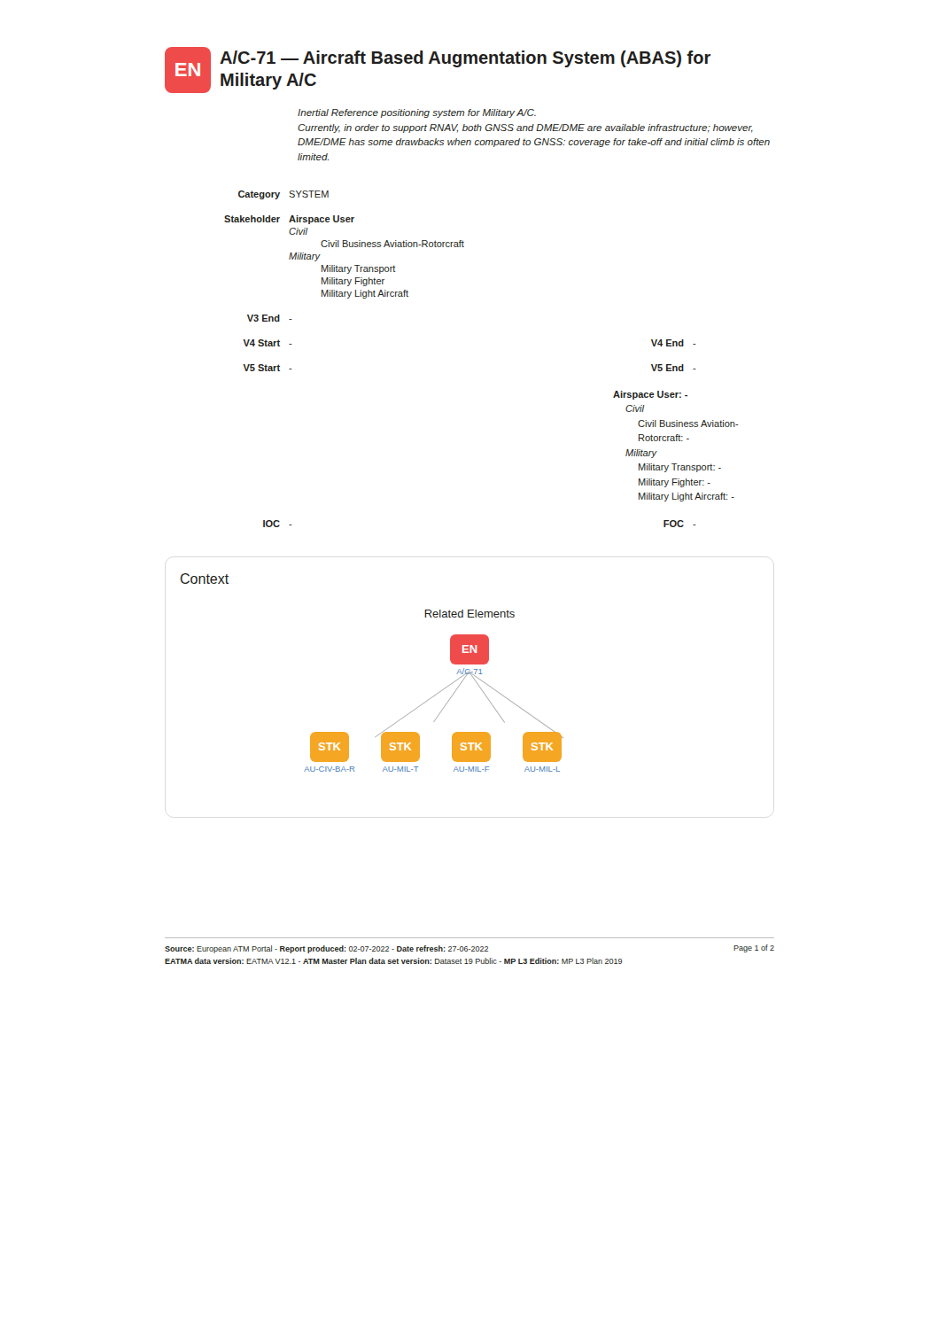EN
A/C-71 — Aircraft Based Augmentation System (ABAS) for Military A/C
Inertial Reference positioning system for Military A/C.
Currently, in order to support RNAV, both GNSS and DME/DME are available infrastructure; however, DME/DME has some drawbacks when compared to GNSS: coverage for take-off and initial climb is often limited.
| Category | SYSTEM | | |
| Stakeholder | Airspace User | | |
| | Civil | | |
| | Civil Business Aviation-Rotorcraft | | |
| | Military | | |
| | Military Transport | | |
| | Military Fighter | | |
| | Military Light Aircraft | | |
| V3 End | - | | |
| V4 Start | - | V4 End | - |
| V5 Start | - | V5 End | - |
| | Airspace User: - Civil Civil Business Aviation-Rotorcraft: - Military Military Transport: - Military Fighter: - Military Light Aircraft: - |
| IOC | - | FOC | - |
Context
Related Elements
EN
A/C-71
STK
AU-CIV-BA-R
STK
AU-MIL-T
STK
AU-MIL-F
STK
AU-MIL-L
Source: European ATM Portal - Report produced: 02-07-2022 - Date refresh: 27-06-2022
EATMA data version: EATMA V12.1 - ATM Master Plan data set version: Dataset 19 Public - MP L3 Edition: MP L3 Plan 2019
Page 1 of 2